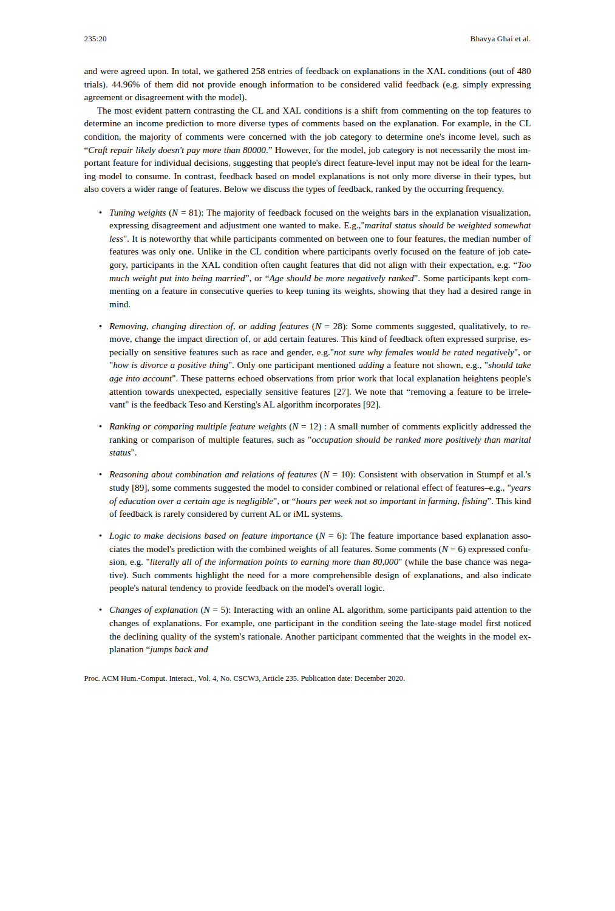235:20 Bhavya Ghai et al.
and were agreed upon. In total, we gathered 258 entries of feedback on explanations in the XAL conditions (out of 480 trials). 44.96% of them did not provide enough information to be considered valid feedback (e.g. simply expressing agreement or disagreement with the model).
The most evident pattern contrasting the CL and XAL conditions is a shift from commenting on the top features to determine an income prediction to more diverse types of comments based on the explanation. For example, in the CL condition, the majority of comments were concerned with the job category to determine one's income level, such as “Craft repair likely doesn't pay more than 80000.” However, for the model, job category is not necessarily the most important feature for individual decisions, suggesting that people's direct feature-level input may not be ideal for the learning model to consume. In contrast, feedback based on model explanations is not only more diverse in their types, but also covers a wider range of features. Below we discuss the types of feedback, ranked by the occurring frequency.
Tuning weights (N = 81): The majority of feedback focused on the weights bars in the explanation visualization, expressing disagreement and adjustment one wanted to make. E.g.,"marital status should be weighted somewhat less". It is noteworthy that while participants commented on between one to four features, the median number of features was only one. Unlike in the CL condition where participants overly focused on the feature of job category, participants in the XAL condition often caught features that did not align with their expectation, e.g. “Too much weight put into being married”, or “Age should be more negatively ranked”. Some participants kept commenting on a feature in consecutive queries to keep tuning its weights, showing that they had a desired range in mind.
Removing, changing direction of, or adding features (N = 28): Some comments suggested, qualitatively, to remove, change the impact direction of, or add certain features. This kind of feedback often expressed surprise, especially on sensitive features such as race and gender, e.g."not sure why females would be rated negatively", or "how is divorce a positive thing". Only one participant mentioned adding a feature not shown, e.g., "should take age into account". These patterns echoed observations from prior work that local explanation heightens people's attention towards unexpected, especially sensitive features [27]. We note that “removing a feature to be irrelevant" is the feedback Teso and Kersting's AL algorithm incorporates [92].
Ranking or comparing multiple feature weights (N = 12) : A small number of comments explicitly addressed the ranking or comparison of multiple features, such as "occupation should be ranked more positively than marital status".
Reasoning about combination and relations of features (N = 10): Consistent with observation in Stumpf et al.'s study [89], some comments suggested the model to consider combined or relational effect of features–e.g., "years of education over a certain age is negligible", or “hours per week not so important in farming, fishing”. This kind of feedback is rarely considered by current AL or iML systems.
Logic to make decisions based on feature importance (N = 6): The feature importance based explanation associates the model's prediction with the combined weights of all features. Some comments (N = 6) expressed confusion, e.g. "literally all of the information points to earning more than 80,000" (while the base chance was negative). Such comments highlight the need for a more comprehensible design of explanations, and also indicate people's natural tendency to provide feedback on the model's overall logic.
Changes of explanation (N = 5): Interacting with an online AL algorithm, some participants paid attention to the changes of explanations. For example, one participant in the condition seeing the late-stage model first noticed the declining quality of the system's rationale. Another participant commented that the weights in the model explanation “jumps back and
Proc. ACM Hum.-Comput. Interact., Vol. 4, No. CSCW3, Article 235. Publication date: December 2020.